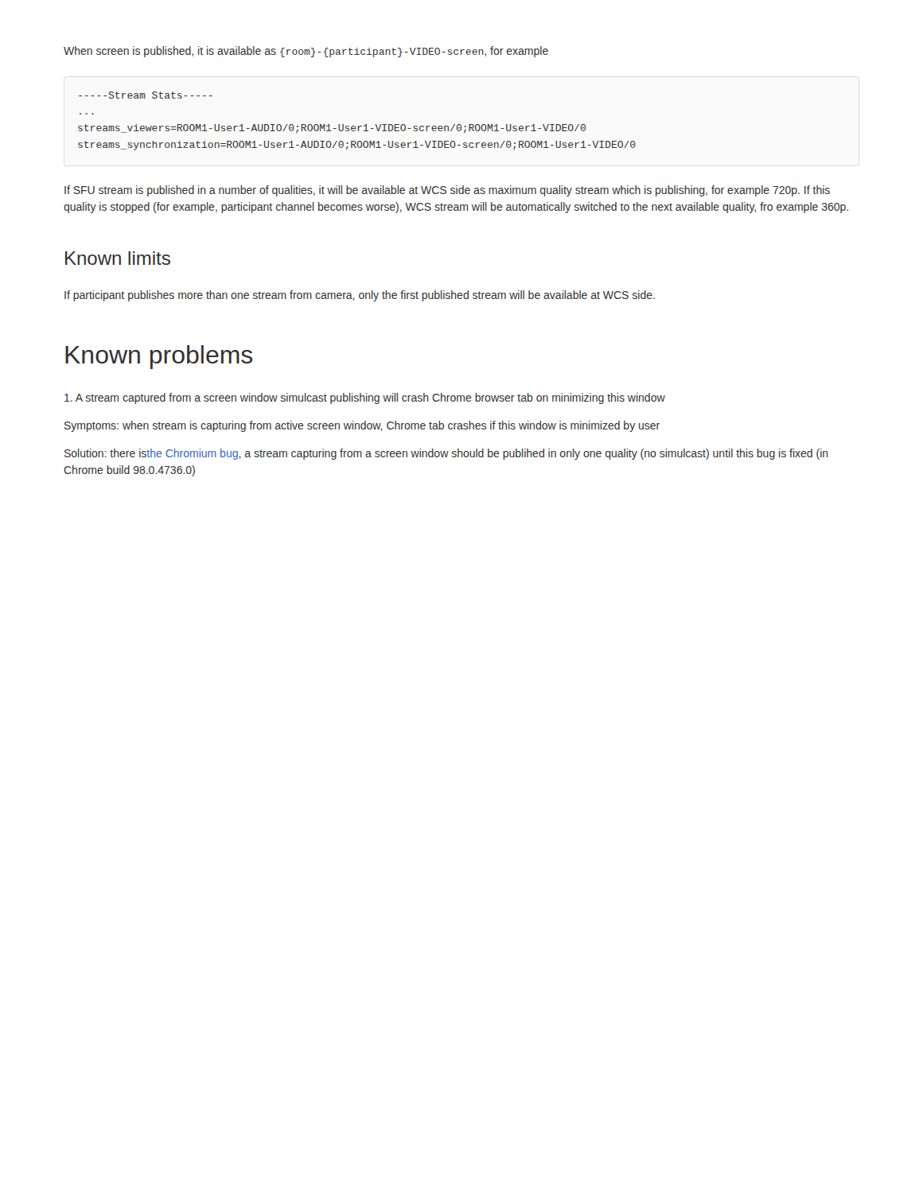When screen is published, it is available as {room}-{participant}-VIDEO-screen, for example
-----Stream Stats-----
...
streams_viewers=ROOM1-User1-AUDIO/0;ROOM1-User1-VIDEO-screen/0;ROOM1-User1-VIDEO/0
streams_synchronization=ROOM1-User1-AUDIO/0;ROOM1-User1-VIDEO-screen/0;ROOM1-User1-VIDEO/0
If SFU stream is published in a number of qualities, it will be available at WCS side as maximum quality stream which is publishing, for example 720p. If this quality is stopped (for example, participant channel becomes worse), WCS stream will be automatically switched to the next available quality, fro example 360p.
Known limits
If participant publishes more than one stream from camera, only the first published stream will be available at WCS side.
Known problems
1. A stream captured from a screen window simulcast publishing will crash Chrome browser tab on minimizing this window
Symptoms: when stream is capturing from active screen window, Chrome tab crashes if this window is minimized by user
Solution: there isthe Chromium bug, a stream capturing from a screen window should be publihed in only one quality (no simulcast) until this bug is fixed (in Chrome build 98.0.4736.0)